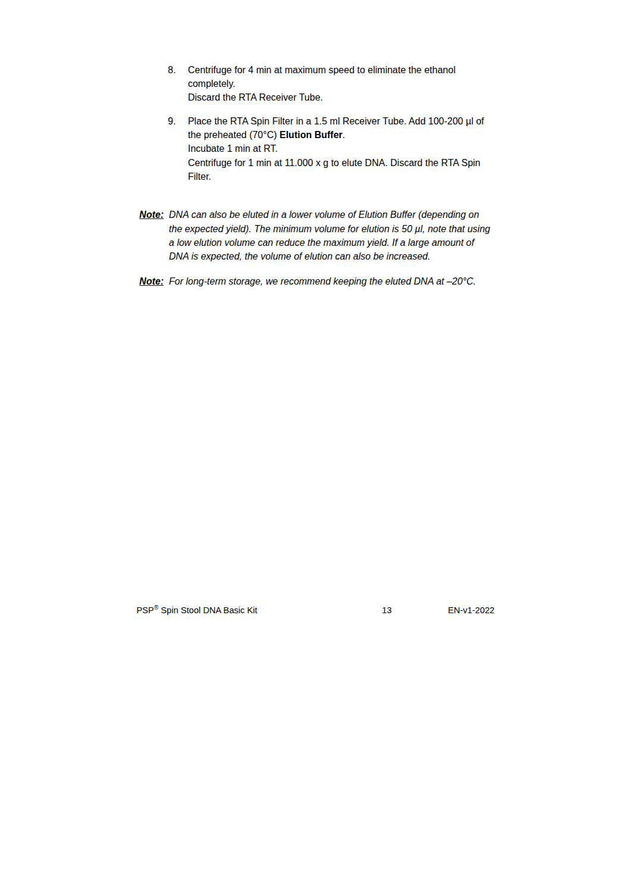8. Centrifuge for 4 min at maximum speed to eliminate the ethanol completely.
Discard the RTA Receiver Tube.
9. Place the RTA Spin Filter in a 1.5 ml Receiver Tube. Add 100-200 µl of the preheated (70°C) Elution Buffer.
Incubate 1 min at RT.
Centrifuge for 1 min at 11.000 x g to elute DNA. Discard the RTA Spin Filter.
Note: DNA can also be eluted in a lower volume of Elution Buffer (depending on the expected yield). The minimum volume for elution is 50 µl, note that using a low elution volume can reduce the maximum yield. If a large amount of DNA is expected, the volume of elution can also be increased.
Note: For long-term storage, we recommend keeping the eluted DNA at –20°C.
PSP® Spin Stool DNA Basic Kit
13
EN-v1-2022